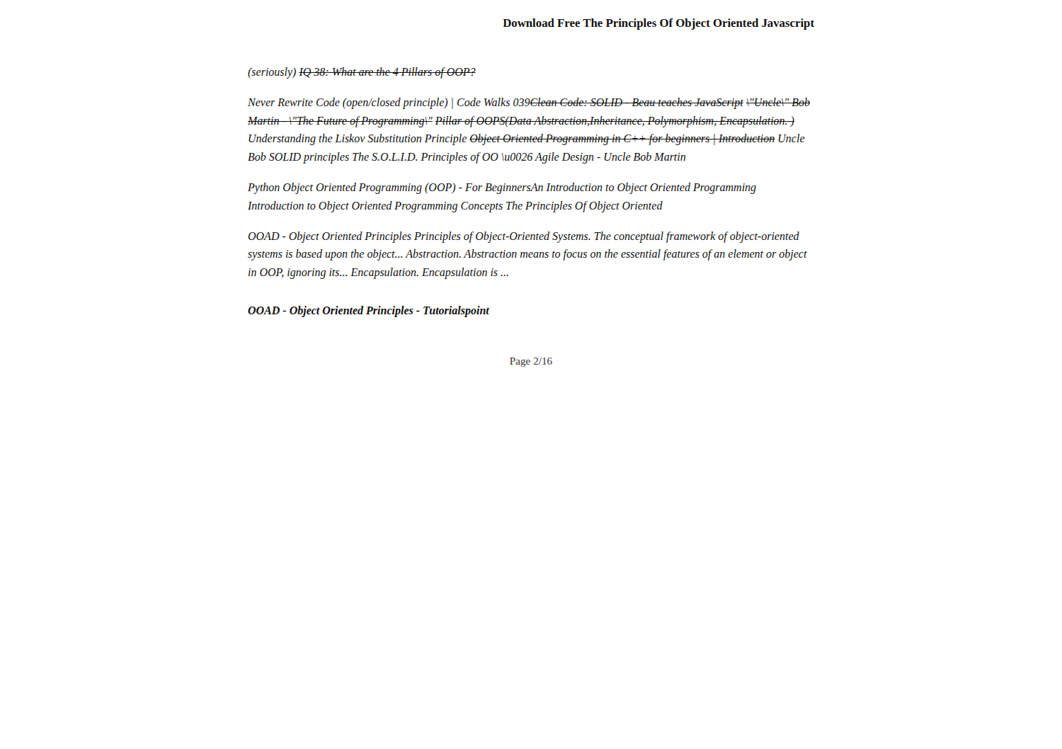Download Free The Principles Of Object Oriented Javascript
(seriously) IQ 38: What are the 4 Pillars of OOP?
Never Rewrite Code (open/closed principle) | Code Walks 039 Clean Code: SOLID - Beau teaches JavaScript \"Uncle\" Bob Martin - \"The Future of Programming\" Pillar of OOPS(Data Abstraction,Inheritance, Polymorphism, Encapsulation. ) Understanding the Liskov Substitution Principle Object Oriented Programming in C++ for beginners | Introduction Uncle Bob SOLID principles The S.O.L.I.D. Principles of OO \u0026 Agile Design - Uncle Bob Martin
Python Object Oriented Programming (OOP) - For Beginners An Introduction to Object Oriented Programming Introduction to Object Oriented Programming Concepts The Principles Of Object Oriented
OOAD - Object Oriented Principles Principles of Object-Oriented Systems. The conceptual framework of object-oriented systems is based upon the object... Abstraction. Abstraction means to focus on the essential features of an element or object in OOP, ignoring its... Encapsulation. Encapsulation is ...
OOAD - Object Oriented Principles - Tutorialspoint
Page 2/16